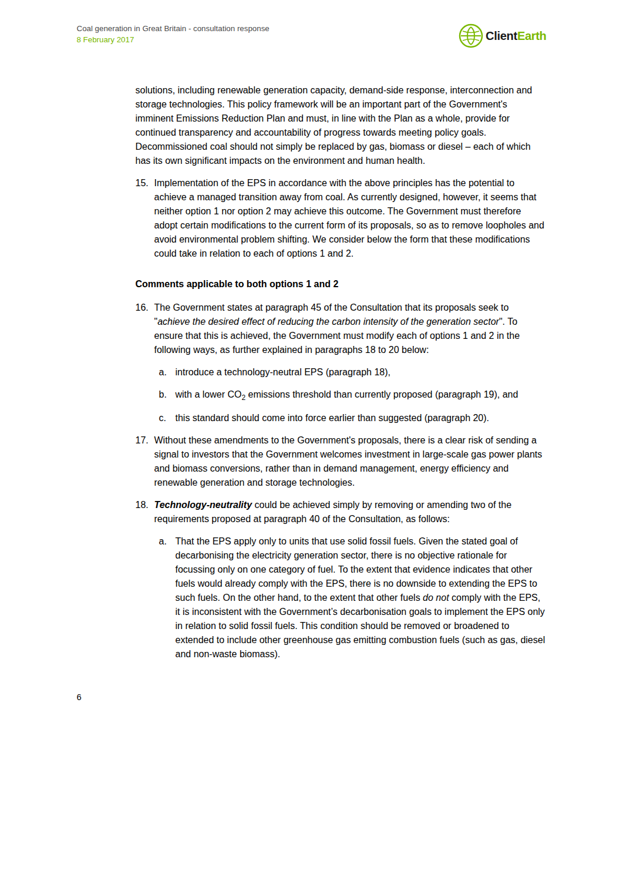Coal generation in Great Britain - consultation response
8 February 2017
Client Earth
solutions, including renewable generation capacity, demand-side response, interconnection and storage technologies. This policy framework will be an important part of the Government's imminent Emissions Reduction Plan and must, in line with the Plan as a whole, provide for continued transparency and accountability of progress towards meeting policy goals. Decommissioned coal should not simply be replaced by gas, biomass or diesel – each of which has its own significant impacts on the environment and human health.
15.
Implementation of the EPS in accordance with the above principles has the potential to achieve a managed transition away from coal. As currently designed, however, it seems that neither option 1 nor option 2 may achieve this outcome. The Government must therefore adopt certain modifications to the current form of its proposals, so as to remove loopholes and avoid environmental problem shifting. We consider below the form that these modifications could take in relation to each of options 1 and 2.
Comments applicable to both options 1 and 2
16.
The Government states at paragraph 45 of the Consultation that its proposals seek to "achieve the desired effect of reducing the carbon intensity of the generation sector". To ensure that this is achieved, the Government must modify each of options 1 and 2 in the following ways, as further explained in paragraphs 18 to 20 below:
a.
introduce a technology-neutral EPS (paragraph 18),
b.
with a lower CO2 emissions threshold than currently proposed (paragraph 19), and
c.
this standard should come into force earlier than suggested (paragraph 20).
17.
Without these amendments to the Government's proposals, there is a clear risk of sending a signal to investors that the Government welcomes investment in large-scale gas power plants and biomass conversions, rather than in demand management, energy efficiency and renewable generation and storage technologies.
18.
Technology-neutrality could be achieved simply by removing or amending two of the requirements proposed at paragraph 40 of the Consultation, as follows:
a.
That the EPS apply only to units that use solid fossil fuels. Given the stated goal of decarbonising the electricity generation sector, there is no objective rationale for focussing only on one category of fuel. To the extent that evidence indicates that other fuels would already comply with the EPS, there is no downside to extending the EPS to such fuels. On the other hand, to the extent that other fuels do not comply with the EPS, it is inconsistent with the Government’s decarbonisation goals to implement the EPS only in relation to solid fossil fuels. This condition should be removed or broadened to extended to include other greenhouse gas emitting combustion fuels (such as gas, diesel and non-waste biomass).
6